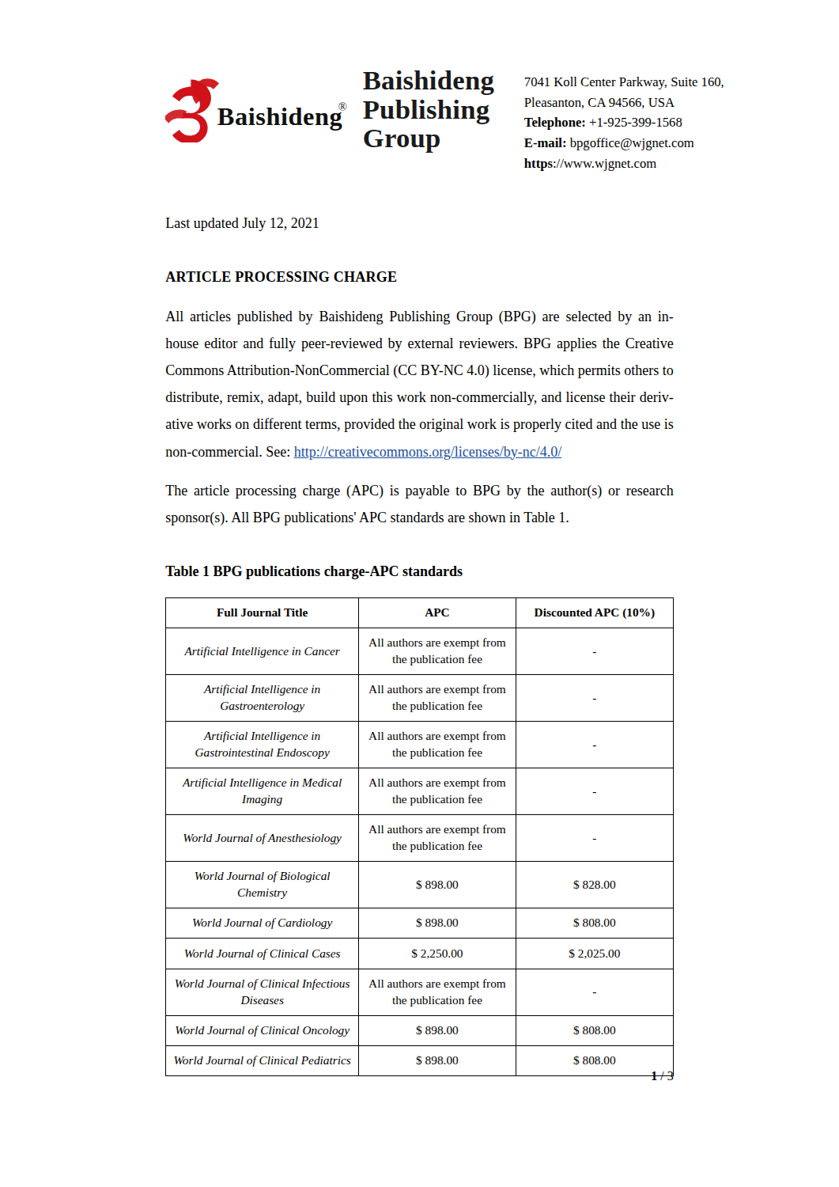Baishideng ®
Baishideng
Publishing
Group
7041 Koll Center Parkway, Suite 160, Pleasanton, CA 94566, USA
Telephone: +1-925-399-1568
E-mail: bpgoffice@wjgnet.com
https://www.wjgnet.com
Last updated July 12, 2021
ARTICLE PROCESSING CHARGE
All articles published by Baishideng Publishing Group (BPG) are selected by an in-house editor and fully peer-reviewed by external reviewers. BPG applies the Creative Commons Attribution-NonCommercial (CC BY-NC 4.0) license, which permits others to distribute, remix, adapt, build upon this work non-commercially, and license their derivative works on different terms, provided the original work is properly cited and the use is non-commercial. See: http://creativecommons.org/licenses/by-nc/4.0/
The article processing charge (APC) is payable to BPG by the author(s) or research sponsor(s). All BPG publications' APC standards are shown in Table 1.
Table 1 BPG publications charge-APC standards
| Full Journal Title | APC | Discounted APC (10%) |
| --- | --- | --- |
| Artificial Intelligence in Cancer | All authors are exempt from the publication fee | - |
| Artificial Intelligence in Gastroenterology | All authors are exempt from the publication fee | - |
| Artificial Intelligence in Gastrointestinal Endoscopy | All authors are exempt from the publication fee | - |
| Artificial Intelligence in Medical Imaging | All authors are exempt from the publication fee | - |
| World Journal of Anesthesiology | All authors are exempt from the publication fee | - |
| World Journal of Biological Chemistry | $ 898.00 | $ 828.00 |
| World Journal of Cardiology | $ 898.00 | $ 808.00 |
| World Journal of Clinical Cases | $ 2,250.00 | $ 2,025.00 |
| World Journal of Clinical Infectious Diseases | All authors are exempt from the publication fee | - |
| World Journal of Clinical Oncology | $ 898.00 | $ 808.00 |
| World Journal of Clinical Pediatrics | $ 898.00 | $ 808.00 |
1 / 3